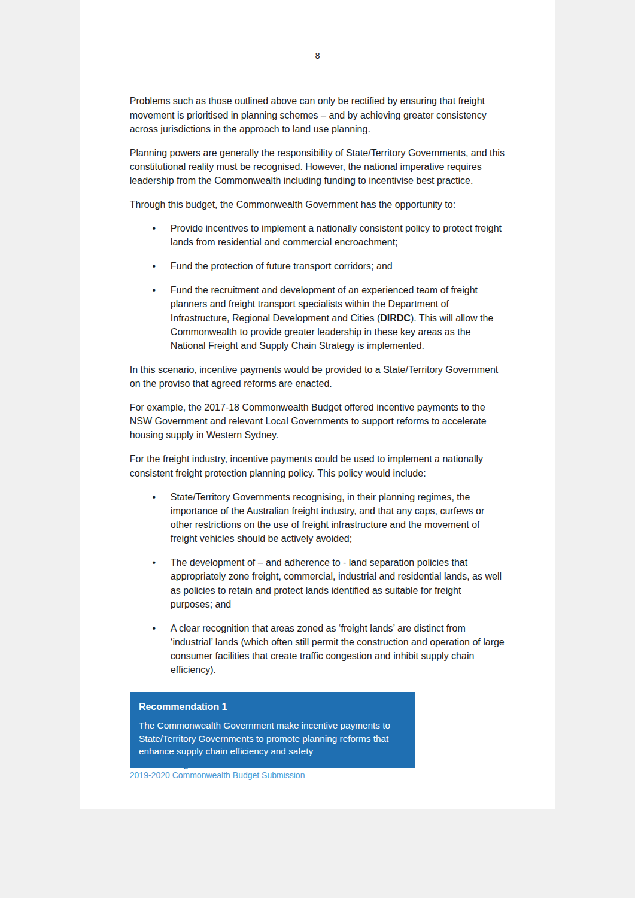8
Problems such as those outlined above can only be rectified by ensuring that freight movement is prioritised in planning schemes – and by achieving greater consistency across jurisdictions in the approach to land use planning.
Planning powers are generally the responsibility of State/Territory Governments, and this constitutional reality must be recognised. However, the national imperative requires leadership from the Commonwealth including funding to incentivise best practice.
Through this budget, the Commonwealth Government has the opportunity to:
Provide incentives to implement a nationally consistent policy to protect freight lands from residential and commercial encroachment;
Fund the protection of future transport corridors; and
Fund the recruitment and development of an experienced team of freight planners and freight transport specialists within the Department of Infrastructure, Regional Development and Cities (DIRDC). This will allow the Commonwealth to provide greater leadership in these key areas as the National Freight and Supply Chain Strategy is implemented.
In this scenario, incentive payments would be provided to a State/Territory Government on the proviso that agreed reforms are enacted.
For example, the 2017-18 Commonwealth Budget offered incentive payments to the NSW Government and relevant Local Governments to support reforms to accelerate housing supply in Western Sydney.
For the freight industry, incentive payments could be used to implement a nationally consistent freight protection planning policy. This policy would include:
State/Territory Governments recognising, in their planning regimes, the importance of the Australian freight industry, and that any caps, curfews or other restrictions on the use of freight infrastructure and the movement of freight vehicles should be actively avoided;
The development of – and adherence to - land separation policies that appropriately zone freight, commercial, industrial and residential lands, as well as policies to retain and protect lands identified as suitable for freight purposes; and
A clear recognition that areas zoned as ‘freight lands’ are distinct from ‘industrial’ lands (which often still permit the construction and operation of large consumer facilities that create traffic congestion and inhibit supply chain efficiency).
Recommendation 1
The Commonwealth Government make incentive payments to State/Territory Governments to promote planning reforms that enhance supply chain efficiency and safety
Australian Logistics Council
2019-2020 Commonwealth Budget Submission